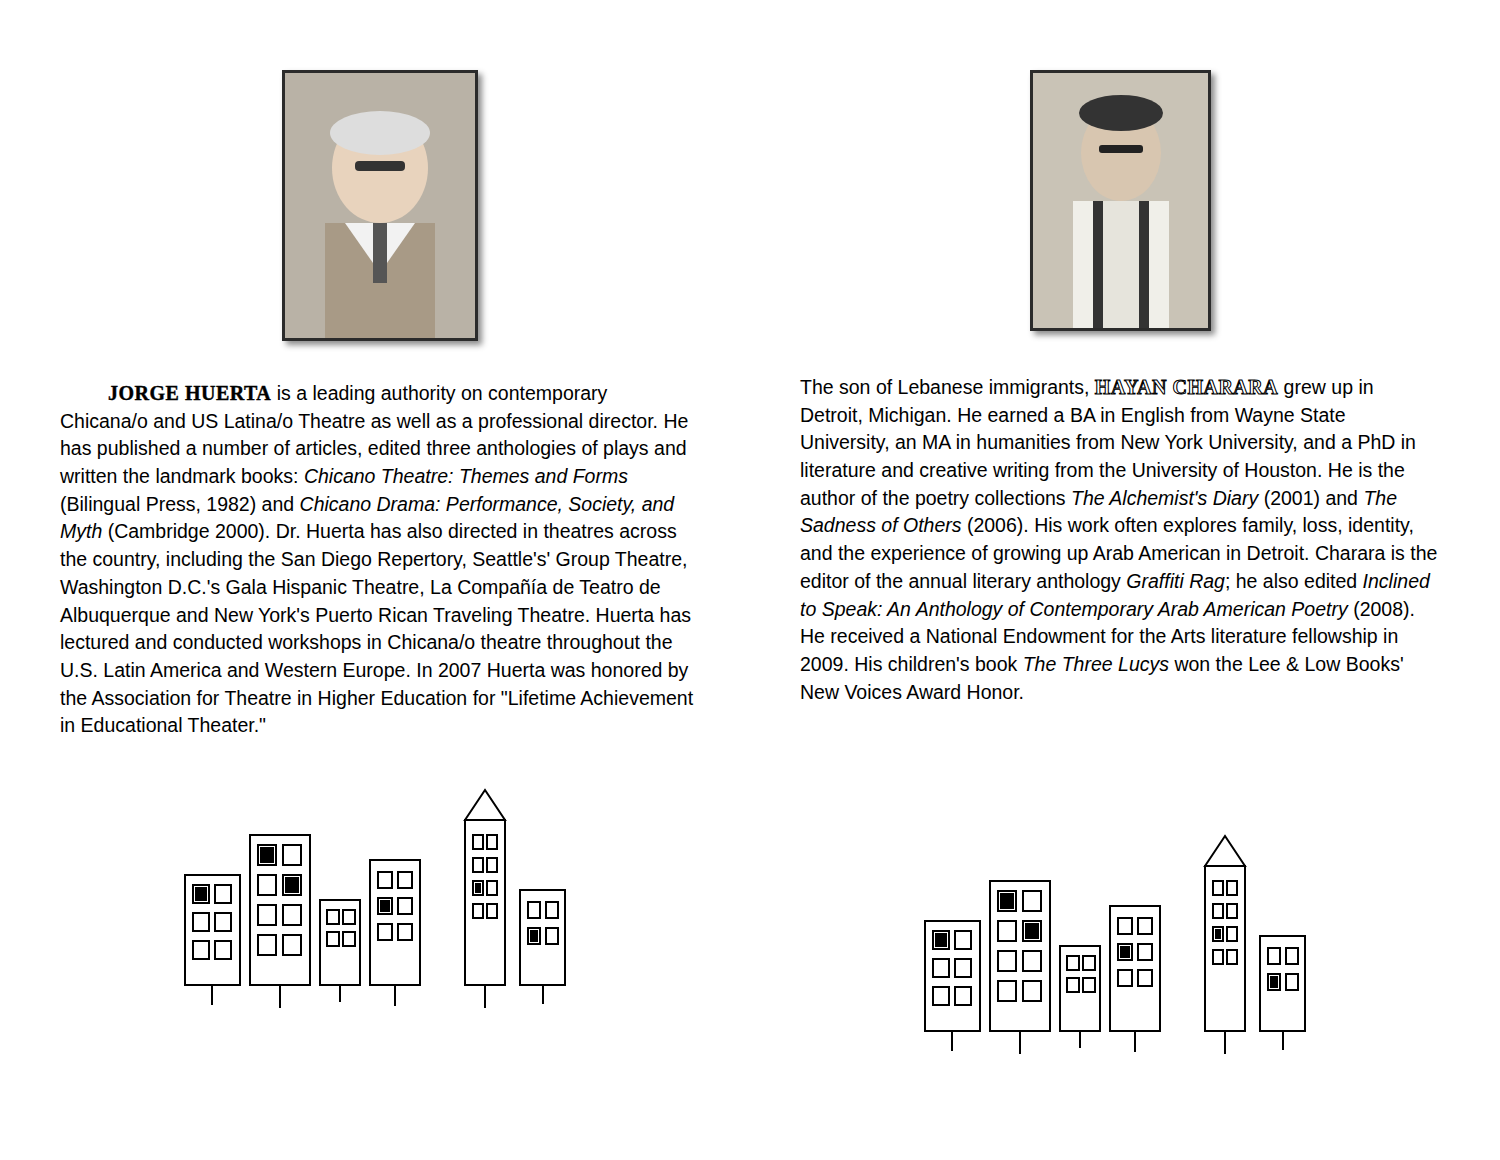JORGE HUERTA is a leading authority on contemporary Chicana/o and US Latina/o Theatre as well as a professional director. He has published a number of articles, edited three anthologies of plays and written the landmark books: Chicano Theatre: Themes and Forms (Bilingual Press, 1982) and Chicano Drama: Performance, Society, and Myth (Cambridge 2000). Dr. Huerta has also directed in theatres across the country, including the San Diego Repertory, Seattle's' Group Theatre, Washington D.C.'s Gala Hispanic Theatre, La Compañía de Teatro de Albuquerque and New York's Puerto Rican Traveling Theatre. Huerta has lectured and conducted workshops in Chicana/o theatre throughout the U.S. Latin America and Western Europe. In 2007 Huerta was honored by the Association for Theatre in Higher Education for "Lifetime Achievement in Educational Theater."
The son of Lebanese immigrants, HAYAN CHARARA grew up in Detroit, Michigan. He earned a BA in English from Wayne State University, an MA in humanities from New York University, and a PhD in literature and creative writing from the University of Houston. He is the author of the poetry collections The Alchemist's Diary (2001) and The Sadness of Others (2006). His work often explores family, loss, identity, and the experience of growing up Arab American in Detroit. Charara is the editor of the annual literary anthology Graffiti Rag; he also edited Inclined to Speak: An Anthology of Contemporary Arab American Poetry (2008). He received a National Endowment for the Arts literature fellowship in 2009. His children's book The Three Lucys won the Lee & Low Books' New Voices Award Honor.